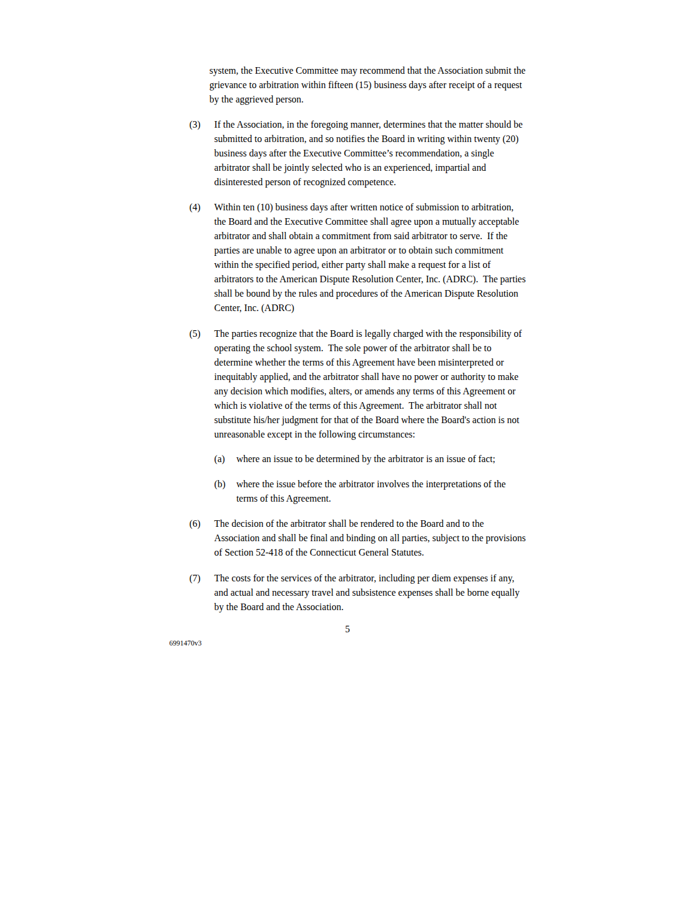system, the Executive Committee may recommend that the Association submit the grievance to arbitration within fifteen (15) business days after receipt of a request by the aggrieved person.
(3) If the Association, in the foregoing manner, determines that the matter should be submitted to arbitration, and so notifies the Board in writing within twenty (20) business days after the Executive Committee’s recommendation, a single arbitrator shall be jointly selected who is an experienced, impartial and disinterested person of recognized competence.
(4) Within ten (10) business days after written notice of submission to arbitration, the Board and the Executive Committee shall agree upon a mutually acceptable arbitrator and shall obtain a commitment from said arbitrator to serve. If the parties are unable to agree upon an arbitrator or to obtain such commitment within the specified period, either party shall make a request for a list of arbitrators to the American Dispute Resolution Center, Inc. (ADRC). The parties shall be bound by the rules and procedures of the American Dispute Resolution Center, Inc. (ADRC)
(5) The parties recognize that the Board is legally charged with the responsibility of operating the school system. The sole power of the arbitrator shall be to determine whether the terms of this Agreement have been misinterpreted or inequitably applied, and the arbitrator shall have no power or authority to make any decision which modifies, alters, or amends any terms of this Agreement or which is violative of the terms of this Agreement. The arbitrator shall not substitute his/her judgment for that of the Board where the Board's action is not unreasonable except in the following circumstances:
(a) where an issue to be determined by the arbitrator is an issue of fact;
(b) where the issue before the arbitrator involves the interpretations of the terms of this Agreement.
(6) The decision of the arbitrator shall be rendered to the Board and to the Association and shall be final and binding on all parties, subject to the provisions of Section 52-418 of the Connecticut General Statutes.
(7) The costs for the services of the arbitrator, including per diem expenses if any, and actual and necessary travel and subsistence expenses shall be borne equally by the Board and the Association.
5
6991470v3